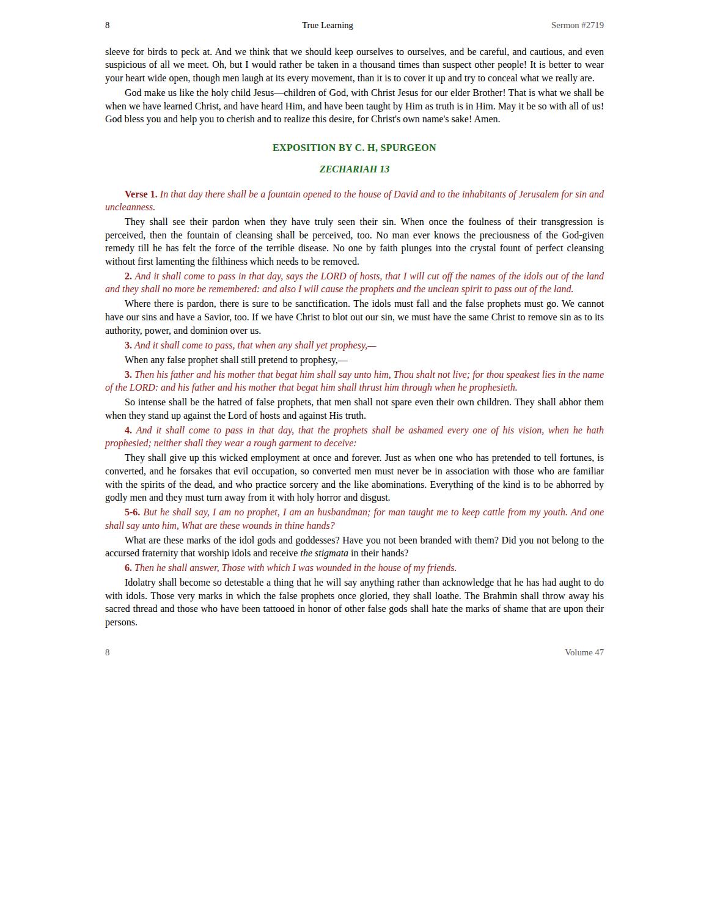8 True Learning Sermon #2719
sleeve for birds to peck at. And we think that we should keep ourselves to ourselves, and be careful, and cautious, and even suspicious of all we meet. Oh, but I would rather be taken in a thousand times than suspect other people! It is better to wear your heart wide open, though men laugh at its every movement, than it is to cover it up and try to conceal what we really are.
God make us like the holy child Jesus—children of God, with Christ Jesus for our elder Brother! That is what we shall be when we have learned Christ, and have heard Him, and have been taught by Him as truth is in Him. May it be so with all of us! God bless you and help you to cherish and to realize this desire, for Christ's own name's sake! Amen.
EXPOSITION BY C. H, SPURGEON
ZECHARIAH 13
Verse 1. In that day there shall be a fountain opened to the house of David and to the inhabitants of Jerusalem for sin and uncleanness.
They shall see their pardon when they have truly seen their sin. When once the foulness of their transgression is perceived, then the fountain of cleansing shall be perceived, too. No man ever knows the preciousness of the God-given remedy till he has felt the force of the terrible disease. No one by faith plunges into the crystal fount of perfect cleansing without first lamenting the filthiness which needs to be removed.
2. And it shall come to pass in that day, says the LORD of hosts, that I will cut off the names of the idols out of the land and they shall no more be remembered: and also I will cause the prophets and the unclean spirit to pass out of the land.
Where there is pardon, there is sure to be sanctification. The idols must fall and the false prophets must go. We cannot have our sins and have a Savior, too. If we have Christ to blot out our sin, we must have the same Christ to remove sin as to its authority, power, and dominion over us.
3. And it shall come to pass, that when any shall yet prophesy,—
When any false prophet shall still pretend to prophesy,—
3. Then his father and his mother that begat him shall say unto him, Thou shalt not live; for thou speakest lies in the name of the LORD: and his father and his mother that begat him shall thrust him through when he prophesieth.
So intense shall be the hatred of false prophets, that men shall not spare even their own children. They shall abhor them when they stand up against the Lord of hosts and against His truth.
4. And it shall come to pass in that day, that the prophets shall be ashamed every one of his vision, when he hath prophesied; neither shall they wear a rough garment to deceive:
They shall give up this wicked employment at once and forever. Just as when one who has pretended to tell fortunes, is converted, and he forsakes that evil occupation, so converted men must never be in association with those who are familiar with the spirits of the dead, and who practice sorcery and the like abominations. Everything of the kind is to be abhorred by godly men and they must turn away from it with holy horror and disgust.
5-6. But he shall say, I am no prophet, I am an husbandman; for man taught me to keep cattle from my youth. And one shall say unto him, What are these wounds in thine hands?
What are these marks of the idol gods and goddesses? Have you not been branded with them? Did you not belong to the accursed fraternity that worship idols and receive the stigmata in their hands?
6. Then he shall answer, Those with which I was wounded in the house of my friends.
Idolatry shall become so detestable a thing that he will say anything rather than acknowledge that he has had aught to do with idols. Those very marks in which the false prophets once gloried, they shall loathe. The Brahmin shall throw away his sacred thread and those who have been tattooed in honor of other false gods shall hate the marks of shame that are upon their persons.
8 Volume 47